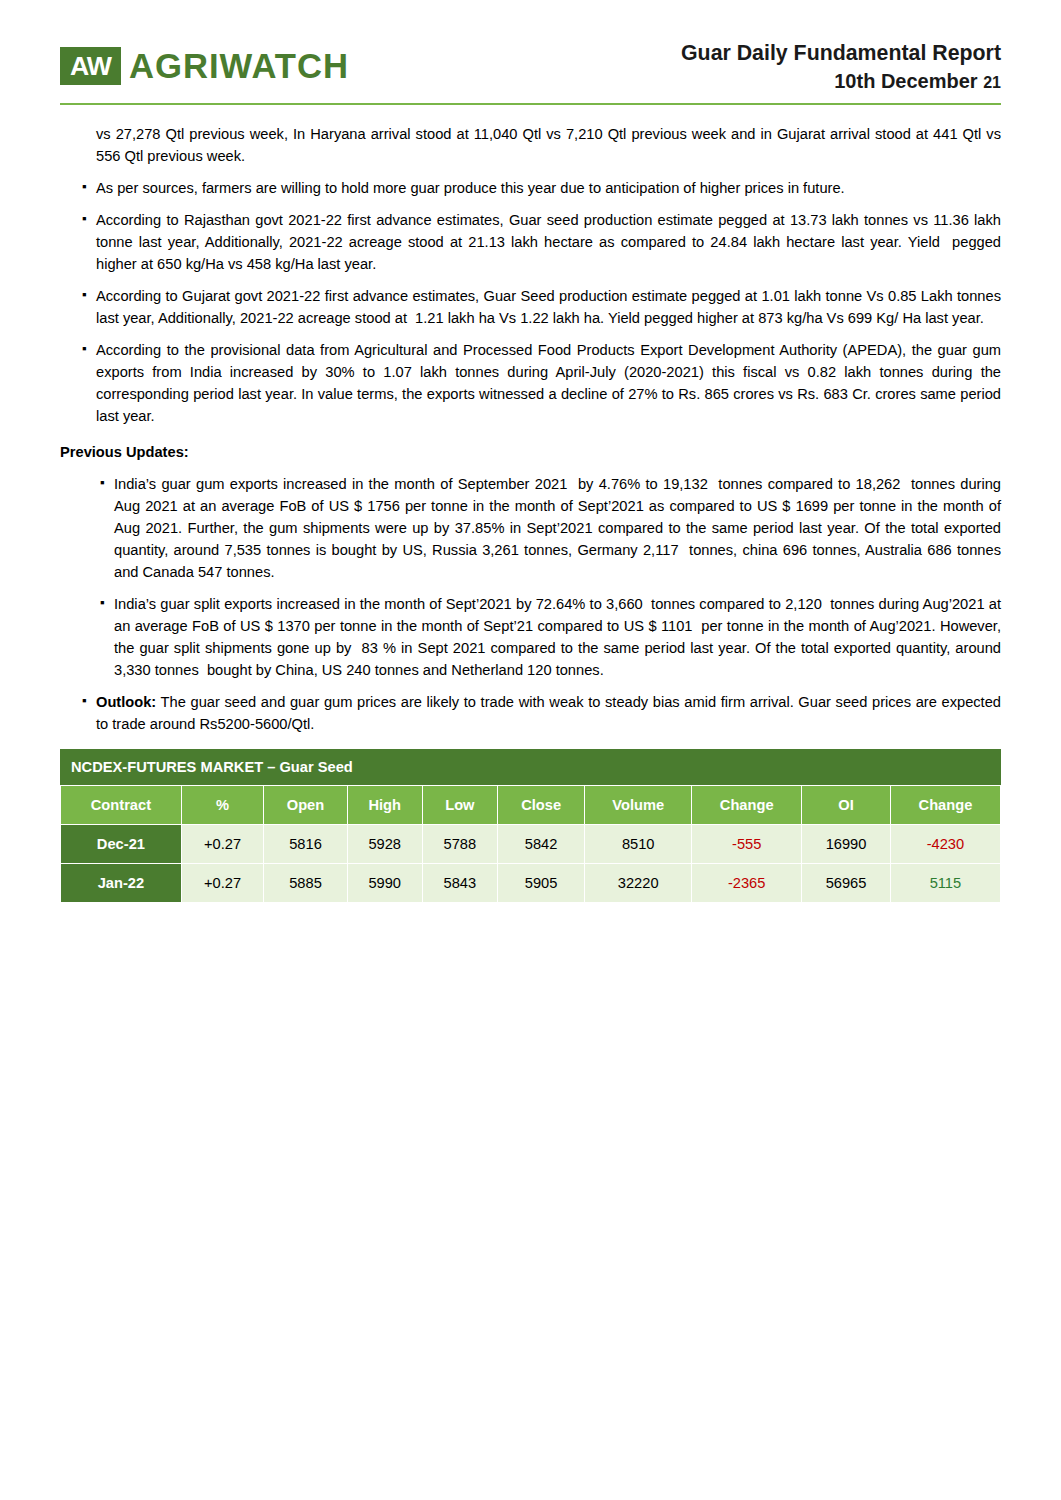AW AGRIWATCH
Guar Daily Fundamental Report
10th December 21
vs 27,278 Qtl previous week, In Haryana arrival stood at 11,040 Qtl vs 7,210 Qtl previous week and in Gujarat arrival stood at 441 Qtl vs 556 Qtl previous week.
As per sources, farmers are willing to hold more guar produce this year due to anticipation of higher prices in future.
According to Rajasthan govt 2021-22 first advance estimates, Guar seed production estimate pegged at 13.73 lakh tonnes vs 11.36 lakh tonne last year, Additionally, 2021-22 acreage stood at 21.13 lakh hectare as compared to 24.84 lakh hectare last year. Yield pegged higher at 650 kg/Ha vs 458 kg/Ha last year.
According to Gujarat govt 2021-22 first advance estimates, Guar Seed production estimate pegged at 1.01 lakh tonne Vs 0.85 Lakh tonnes last year, Additionally, 2021-22 acreage stood at 1.21 lakh ha Vs 1.22 lakh ha. Yield pegged higher at 873 kg/ha Vs 699 Kg/ Ha last year.
According to the provisional data from Agricultural and Processed Food Products Export Development Authority (APEDA), the guar gum exports from India increased by 30% to 1.07 lakh tonnes during April-July (2020-2021) this fiscal vs 0.82 lakh tonnes during the corresponding period last year. In value terms, the exports witnessed a decline of 27% to Rs. 865 crores vs Rs. 683 Cr. crores same period last year.
Previous Updates:
India’s guar gum exports increased in the month of September 2021 by 4.76% to 19,132 tonnes compared to 18,262 tonnes during Aug 2021 at an average FoB of US $ 1756 per tonne in the month of Sept’2021 as compared to US $ 1699 per tonne in the month of Aug 2021. Further, the gum shipments were up by 37.85% in Sept’2021 compared to the same period last year. Of the total exported quantity, around 7,535 tonnes is bought by US, Russia 3,261 tonnes, Germany 2,117 tonnes, china 696 tonnes, Australia 686 tonnes and Canada 547 tonnes.
India’s guar split exports increased in the month of Sept’2021 by 72.64% to 3,660 tonnes compared to 2,120 tonnes during Aug’2021 at an average FoB of US $ 1370 per tonne in the month of Sept’21 compared to US $ 1101 per tonne in the month of Aug’2021. However, the guar split shipments gone up by 83 % in Sept 2021 compared to the same period last year. Of the total exported quantity, around 3,330 tonnes bought by China, US 240 tonnes and Netherland 120 tonnes.
Outlook: The guar seed and guar gum prices are likely to trade with weak to steady bias amid firm arrival. Guar seed prices are expected to trade around Rs5200-5600/Qtl.
NCDEX-FUTURES MARKET – Guar Seed
| Contract | % | Open | High | Low | Close | Volume | Change | OI | Change |
| --- | --- | --- | --- | --- | --- | --- | --- | --- | --- |
| Dec-21 | +0.27 | 5816 | 5928 | 5788 | 5842 | 8510 | -555 | 16990 | -4230 |
| Jan-22 | +0.27 | 5885 | 5990 | 5843 | 5905 | 32220 | -2365 | 56965 | 5115 |